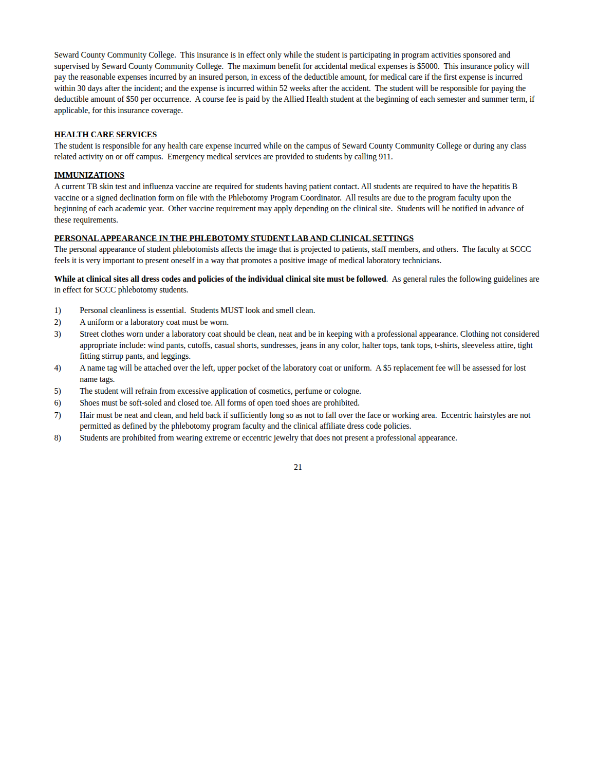Seward County Community College. This insurance is in effect only while the student is participating in program activities sponsored and supervised by Seward County Community College. The maximum benefit for accidental medical expenses is $5000. This insurance policy will pay the reasonable expenses incurred by an insured person, in excess of the deductible amount, for medical care if the first expense is incurred within 30 days after the incident; and the expense is incurred within 52 weeks after the accident. The student will be responsible for paying the deductible amount of $50 per occurrence. A course fee is paid by the Allied Health student at the beginning of each semester and summer term, if applicable, for this insurance coverage.
Health Care Services
The student is responsible for any health care expense incurred while on the campus of Seward County Community College or during any class related activity on or off campus. Emergency medical services are provided to students by calling 911.
Immunizations
A current TB skin test and influenza vaccine are required for students having patient contact. All students are required to have the hepatitis B vaccine or a signed declination form on file with the Phlebotomy Program Coordinator. All results are due to the program faculty upon the beginning of each academic year. Other vaccine requirement may apply depending on the clinical site. Students will be notified in advance of these requirements.
Personal Appearance in the Phlebotomy Student Lab and Clinical Settings
The personal appearance of student phlebotomists affects the image that is projected to patients, staff members, and others. The faculty at SCCC feels it is very important to present oneself in a way that promotes a positive image of medical laboratory technicians.
While at clinical sites all dress codes and policies of the individual clinical site must be followed. As general rules the following guidelines are in effect for SCCC phlebotomy students.
1) Personal cleanliness is essential. Students MUST look and smell clean.
2) A uniform or a laboratory coat must be worn.
3) Street clothes worn under a laboratory coat should be clean, neat and be in keeping with a professional appearance. Clothing not considered appropriate include: wind pants, cutoffs, casual shorts, sundresses, jeans in any color, halter tops, tank tops, t-shirts, sleeveless attire, tight fitting stirrup pants, and leggings.
4) A name tag will be attached over the left, upper pocket of the laboratory coat or uniform. A $5 replacement fee will be assessed for lost name tags.
5) The student will refrain from excessive application of cosmetics, perfume or cologne.
6) Shoes must be soft-soled and closed toe. All forms of open toed shoes are prohibited.
7) Hair must be neat and clean, and held back if sufficiently long so as not to fall over the face or working area. Eccentric hairstyles are not permitted as defined by the phlebotomy program faculty and the clinical affiliate dress code policies.
8) Students are prohibited from wearing extreme or eccentric jewelry that does not present a professional appearance.
21